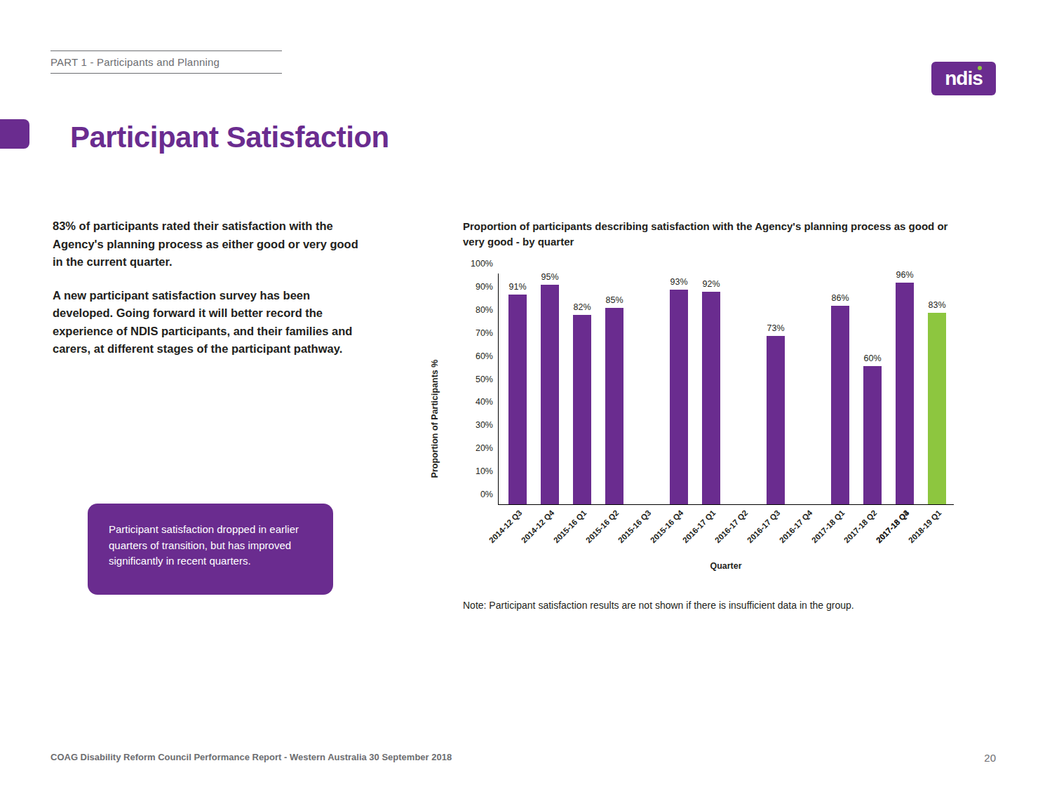PART 1 - Participants and Planning
ndis
Participant Satisfaction
83% of participants rated their satisfaction with the Agency's planning process as either good or very good in the current quarter.
A new participant satisfaction survey has been developed. Going forward it will better record the experience of NDIS participants, and their families and carers, at different stages of the participant pathway.
Participant satisfaction dropped in earlier quarters of transition, but has improved significantly in recent quarters.
Proportion of participants describing satisfaction with the Agency's planning process as good or very good - by quarter
Proportion of Participants %
100%
90%
80%
70%
60%
50%
40%
30%
20%
10%
0%
91% 2014-12 Q3
95% 2014-12 Q4
82% 2015-16 Q1
85% 2015-16 Q2
2015-16 Q3
93% 2015-16 Q4
92% 2016-17 Q1
2016-17 Q2
73% 2016-17 Q3
2016-17 Q4
86% 2017-18 Q1
60% 2017-18 Q2
2017-18 Q3
96% 2017-18 Q4
83% 2018-19 Q1
Quarter
Note: Participant satisfaction results are not shown if there is insufficient data in the group.
COAG Disability Reform Council Performance Report - Western Australia 30 September 2018
20